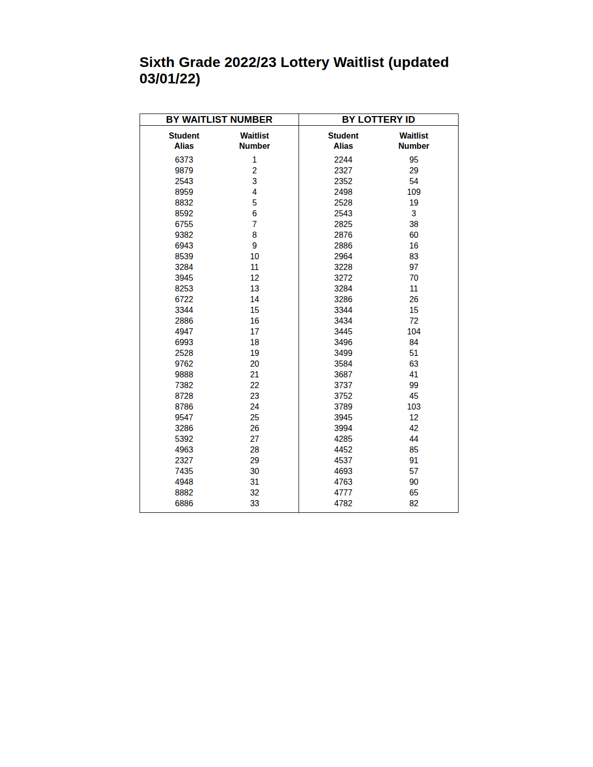Sixth Grade 2022/23 Lottery Waitlist (updated 03/01/22)
| BY WAITLIST NUMBER | BY LOTTERY ID |
| --- | --- |
| / Student Alias / Waitlist Number / / --- / --- / / 6373 / 1 / / 9879 / 2 / / 2543 / 3 / / 8959 / 4 / / 8832 / 5 / / 8592 / 6 / / 6755 / 7 / / 9382 / 8 / / 6943 / 9 / / 8539 / 10 / / 3284 / 11 / / 3945 / 12 / / 8253 / 13 / / 6722 / 14 / / 3344 / 15 / / 2886 / 16 / / 4947 / 17 / / 6993 / 18 / / 2528 / 19 / / 9762 / 20 / / 9888 / 21 / / 7382 / 22 / / 8728 / 23 / / 8786 / 24 / / 9547 / 25 / / 3286 / 26 / / 5392 / 27 / / 4963 / 28 / / 2327 / 29 / / 7435 / 30 / / 4948 / 31 / / 8882 / 32 / / 6886 / 33 / | / Student Alias / Waitlist Number / / --- / --- / / 2244 / 95 / / 2327 / 29 / / 2352 / 54 / / 2498 / 109 / / 2528 / 19 / / 2543 / 3 / / 2825 / 38 / / 2876 / 60 / / 2886 / 16 / / 2964 / 83 / / 3228 / 97 / / 3272 / 70 / / 3284 / 11 / / 3286 / 26 / / 3344 / 15 / / 3434 / 72 / / 3445 / 104 / / 3496 / 84 / / 3499 / 51 / / 3584 / 63 / / 3687 / 41 / / 3737 / 99 / / 3752 / 45 / / 3789 / 103 / / 3945 / 12 / / 3994 / 42 / / 4285 / 44 / / 4452 / 85 / / 4537 / 91 / / 4693 / 57 / / 4763 / 90 / / 4777 / 65 / / 4782 / 82 / |